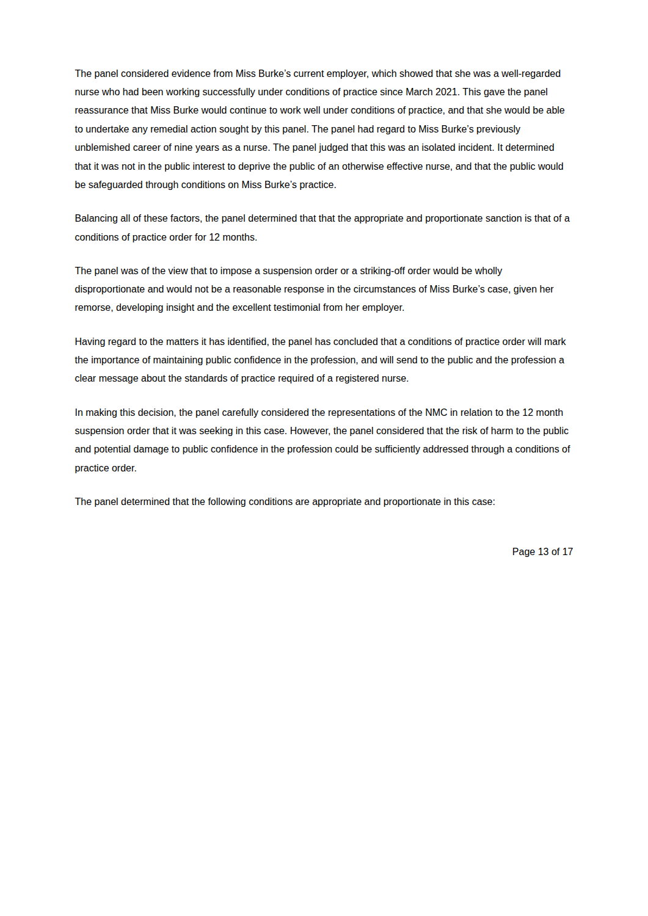The panel considered evidence from Miss Burke’s current employer, which showed that she was a well-regarded nurse who had been working successfully under conditions of practice since March 2021. This gave the panel reassurance that Miss Burke would continue to work well under conditions of practice, and that she would be able to undertake any remedial action sought by this panel. The panel had regard to Miss Burke’s previously unblemished career of nine years as a nurse. The panel judged that this was an isolated incident. It determined that it was not in the public interest to deprive the public of an otherwise effective nurse, and that the public would be safeguarded through conditions on Miss Burke’s practice.
Balancing all of these factors, the panel determined that that the appropriate and proportionate sanction is that of a conditions of practice order for 12 months.
The panel was of the view that to impose a suspension order or a striking-off order would be wholly disproportionate and would not be a reasonable response in the circumstances of Miss Burke’s case, given her remorse, developing insight and the excellent testimonial from her employer.
Having regard to the matters it has identified, the panel has concluded that a conditions of practice order will mark the importance of maintaining public confidence in the profession, and will send to the public and the profession a clear message about the standards of practice required of a registered nurse.
In making this decision, the panel carefully considered the representations of the NMC in relation to the 12 month suspension order that it was seeking in this case. However, the panel considered that the risk of harm to the public and potential damage to public confidence in the profession could be sufficiently addressed through a conditions of practice order.
The panel determined that the following conditions are appropriate and proportionate in this case:
Page 13 of 17